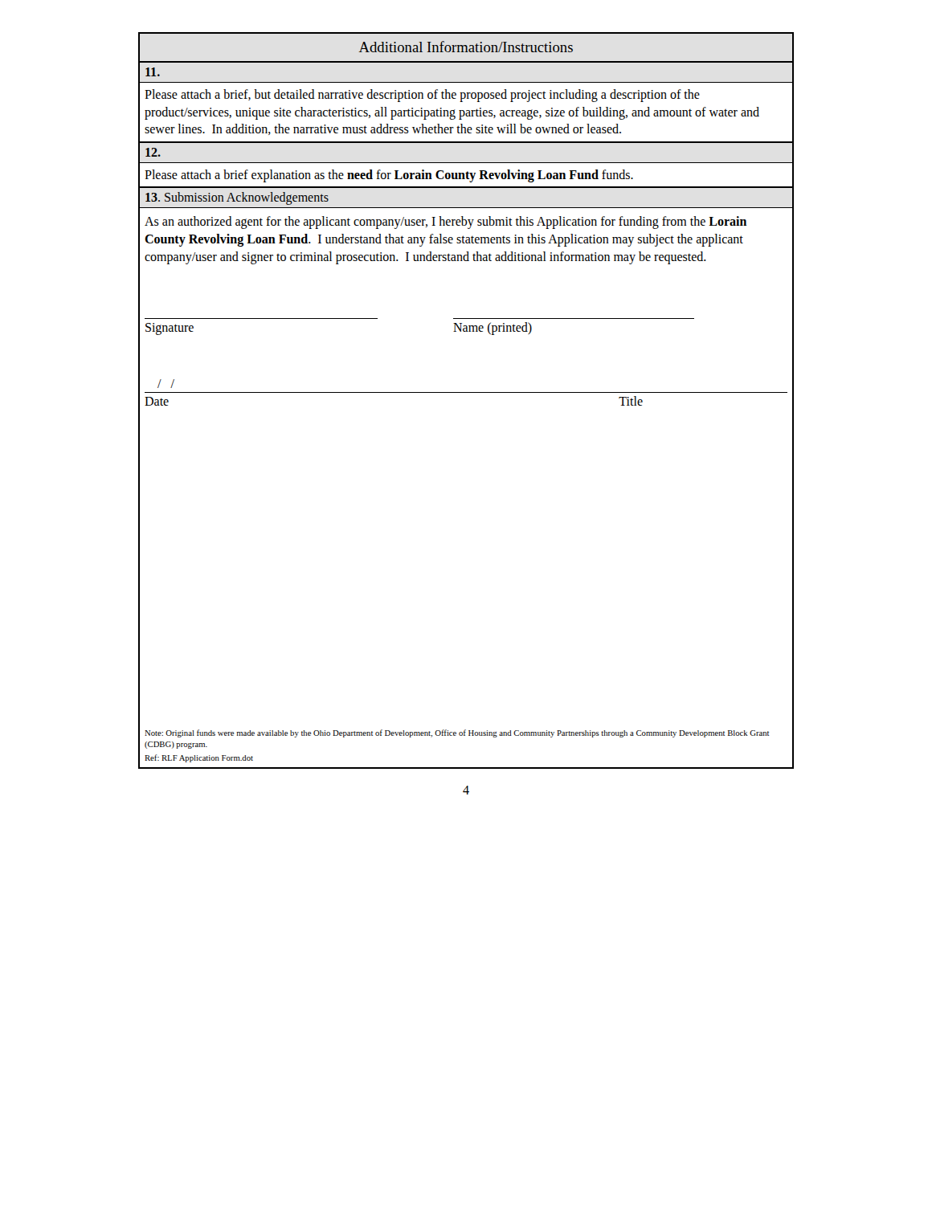Additional Information/Instructions
11.
Please attach a brief, but detailed narrative description of the proposed project including a description of the product/services, unique site characteristics, all participating parties, acreage, size of building, and amount of water and sewer lines. In addition, the narrative must address whether the site will be owned or leased.
12.
Please attach a brief explanation as the need for Lorain County Revolving Loan Fund funds.
13. Submission Acknowledgements
As an authorized agent for the applicant company/user, I hereby submit this Application for funding from the Lorain County Revolving Loan Fund. I understand that any false statements in this Application may subject the applicant company/user and signer to criminal prosecution. I understand that additional information may be requested.
Signature
Name (printed)
/ /
Date Title
Note: Original funds were made available by the Ohio Department of Development, Office of Housing and Community Partnerships through a Community Development Block Grant (CDBG) program.
Ref: RLF Application Form.dot
4